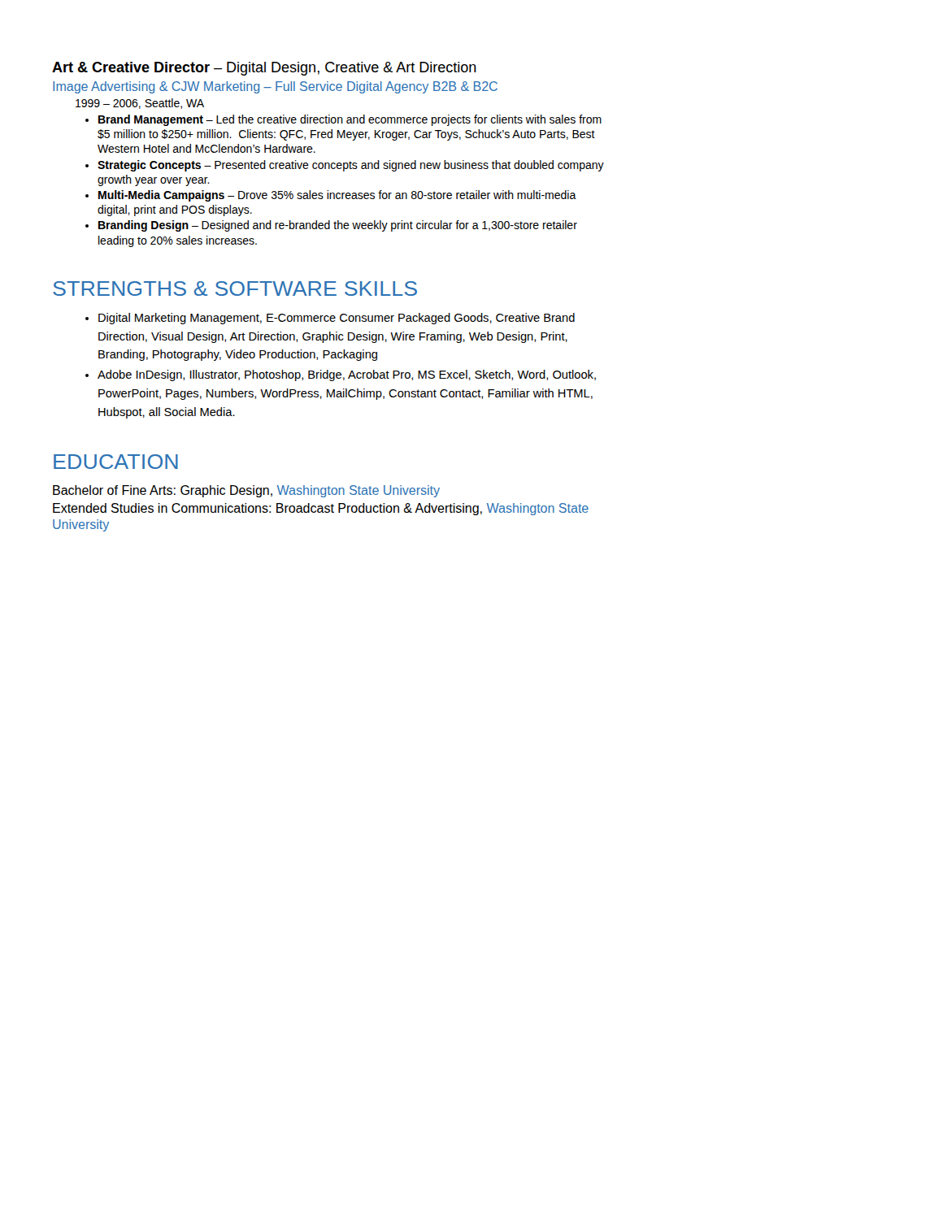Art & Creative Director – Digital Design, Creative & Art Direction
Image Advertising & CJW Marketing – Full Service Digital Agency B2B & B2C
1999 – 2006, Seattle, WA
Brand Management – Led the creative direction and ecommerce projects for clients with sales from $5 million to $250+ million. Clients: QFC, Fred Meyer, Kroger, Car Toys, Schuck’s Auto Parts, Best Western Hotel and McClendon’s Hardware.
Strategic Concepts – Presented creative concepts and signed new business that doubled company growth year over year.
Multi-Media Campaigns – Drove 35% sales increases for an 80-store retailer with multi-media digital, print and POS displays.
Branding Design – Designed and re-branded the weekly print circular for a 1,300-store retailer leading to 20% sales increases.
STRENGTHS & SOFTWARE SKILLS
Digital Marketing Management, E-Commerce Consumer Packaged Goods, Creative Brand Direction, Visual Design, Art Direction, Graphic Design, Wire Framing, Web Design, Print, Branding, Photography, Video Production, Packaging
Adobe InDesign, Illustrator, Photoshop, Bridge, Acrobat Pro, MS Excel, Sketch, Word, Outlook, PowerPoint, Pages, Numbers, WordPress, MailChimp, Constant Contact, Familiar with HTML, Hubspot, all Social Media.
EDUCATION
Bachelor of Fine Arts: Graphic Design, Washington State University
Extended Studies in Communications: Broadcast Production & Advertising, Washington State University